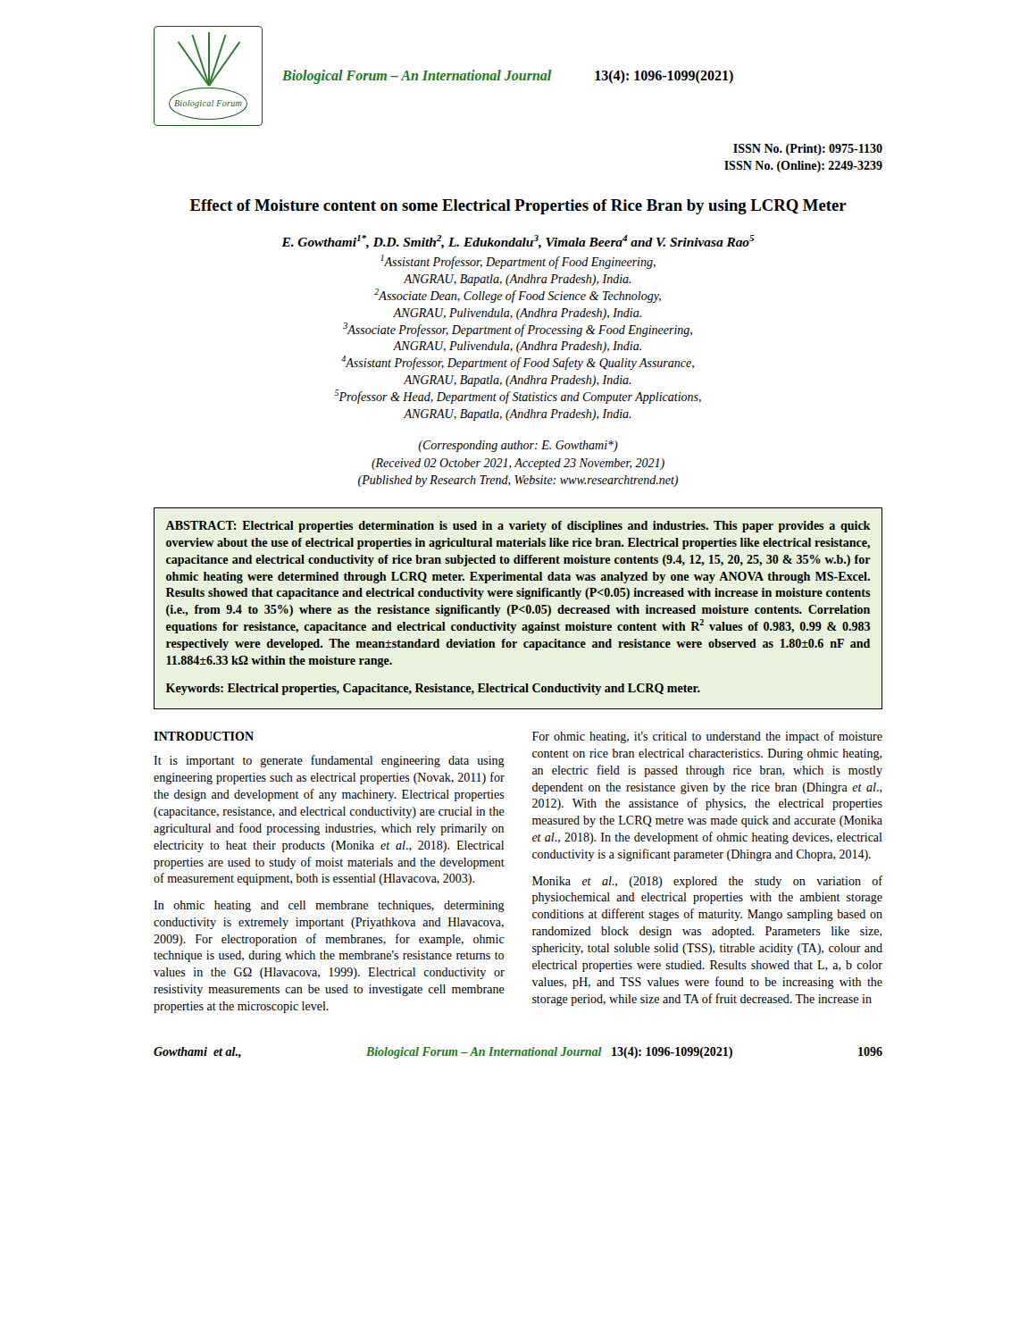Biological Forum
Biological Forum – An International Journal13(4): 1096-1099(2021)
ISSN No. (Print): 0975-1130
ISSN No. (Online): 2249-3239
Effect of Moisture content on some Electrical Properties of Rice Bran by using LCRQ Meter
E. Gowthami1*, D.D. Smith2, L. Edukondalu3, Vimala Beera4 and V. Srinivasa Rao5
1Assistant Professor, Department of Food Engineering,
ANGRAU, Bapatla, (Andhra Pradesh), India.
2Associate Dean, College of Food Science & Technology,
ANGRAU, Pulivendula, (Andhra Pradesh), India.
3Associate Professor, Department of Processing & Food Engineering,
ANGRAU, Pulivendula, (Andhra Pradesh), India.
4Assistant Professor, Department of Food Safety & Quality Assurance,
ANGRAU, Bapatla, (Andhra Pradesh), India.
5Professor & Head, Department of Statistics and Computer Applications,
ANGRAU, Bapatla, (Andhra Pradesh), India.
(Corresponding author: E. Gowthami*)
(Received 02 October 2021, Accepted 23 November, 2021)
(Published by Research Trend, Website: www.researchtrend.net)
ABSTRACT: Electrical properties determination is used in a variety of disciplines and industries. This paper provides a quick overview about the use of electrical properties in agricultural materials like rice bran. Electrical properties like electrical resistance, capacitance and electrical conductivity of rice bran subjected to different moisture contents (9.4, 12, 15, 20, 25, 30 & 35% w.b.) for ohmic heating were determined through LCRQ meter. Experimental data was analyzed by one way ANOVA through MS-Excel. Results showed that capacitance and electrical conductivity were significantly (P<0.05) increased with increase in moisture contents (i.e., from 9.4 to 35%) where as the resistance significantly (P<0.05) decreased with increased moisture contents. Correlation equations for resistance, capacitance and electrical conductivity against moisture content with R2 values of 0.983, 0.99 & 0.983 respectively were developed. The mean±standard deviation for capacitance and resistance were observed as 1.80±0.6 nF and 11.884±6.33 kΩ within the moisture range.
Keywords: Electrical properties, Capacitance, Resistance, Electrical Conductivity and LCRQ meter.
Introduction
It is important to generate fundamental engineering data using engineering properties such as electrical properties (Novak, 2011) for the design and development of any machinery. Electrical properties (capacitance, resistance, and electrical conductivity) are crucial in the agricultural and food processing industries, which rely primarily on electricity to heat their products (Monika et al., 2018). Electrical properties are used to study of moist materials and the development of measurement equipment, both is essential (Hlavacova, 2003).
In ohmic heating and cell membrane techniques, determining conductivity is extremely important (Priyathkova and Hlavacova, 2009). For electroporation of membranes, for example, ohmic technique is used, during which the membrane's resistance returns to values in the GΩ (Hlavacova, 1999). Electrical conductivity or resistivity measurements can be used to investigate cell membrane properties at the microscopic level.
For ohmic heating, it's critical to understand the impact of moisture content on rice bran electrical characteristics. During ohmic heating, an electric field is passed through rice bran, which is mostly dependent on the resistance given by the rice bran (Dhingra et al., 2012). With the assistance of physics, the electrical properties measured by the LCRQ metre was made quick and accurate (Monika et al., 2018). In the development of ohmic heating devices, electrical conductivity is a significant parameter (Dhingra and Chopra, 2014).
Monika et al., (2018) explored the study on variation of physiochemical and electrical properties with the ambient storage conditions at different stages of maturity. Mango sampling based on randomized block design was adopted. Parameters like size, sphericity, total soluble solid (TSS), titrable acidity (TA), colour and electrical properties were studied. Results showed that L, a, b color values, pH, and TSS values were found to be increasing with the storage period, while size and TA of fruit decreased. The increase in
Gowthami et al., Biological Forum – An International Journal 13(4): 1096-1099(2021) 1096